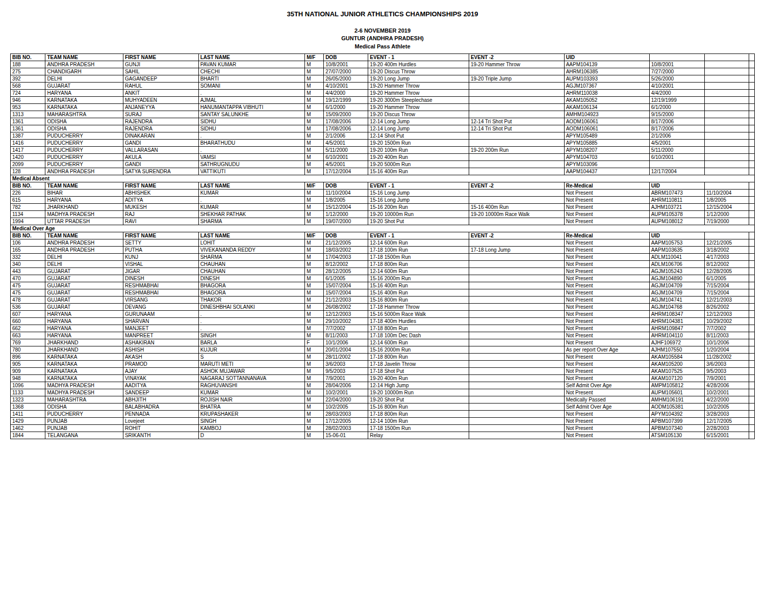35TH NATIONAL JUNIOR ATHLETICS CHAMPIONSHIPS 2019
2-6 NOVEMBER 2019
GUNTUR (ANDHRA PRADESH)
Medical Pass Athlete
| BIB NO. | TEAM NAME | FIRST NAME | LAST NAME | M/F | DOB | EVENT - 1 | EVENT -2 | UID | | | |
| --- | --- | --- | --- | --- | --- | --- | --- | --- | --- | --- | --- |
| 188 | ANDHRA PRADESH | GUNJI | PAVAN KUMAR | M | 10/8/2001 | 19-20 400m Hurdles | 19-20 Hammer Throw | AAPM104139 | 10/8/2001 | | |
| 275 | CHANDIGARH | SAHIL | CHECHI | M | 27/07/2000 | 19-20 Discus Throw | | AHRM106385 | 7/27/2000 | | |
| 392 | DELHI | GAGANDEEP | BHARTI | M | 26/05/2000 | 19-20 Long Jump | 19-20 Triple Jump | AUPM103393 | 5/26/2000 | | |
| 568 | GUJARAT | RAHUL | SOMANI | M | 4/10/2001 | 19-20 Hammer Throw | | AGJM107367 | 4/10/2001 | | |
| 724 | HARYANA | ANKIT | . | M | 4/4/2000 | 19-20 Hammer Throw | | AHRM110038 | 4/4/2000 | | |
| 946 | KARNATAKA | MUHYADEEN | AJMAL | M | 19/12/1999 | 19-20 3000m Steeplechase | | AKAM105052 | 12/19/1999 | | |
| 953 | KARNATAKA | ANJANEYYA | HANUMANTAPPA VIBHUTI | M | 6/1/2000 | 19-20 Hammer Throw | | AKAM106134 | 6/1/2000 | | |
| 1313 | MAHARASHTRA | SURAJ | SANTAY SALUNKHE | M | 15/09/2000 | 19-20 Discus Throw | | AMHM104923 | 9/15/2000 | | |
| 1361 | ODISHA | RAJENDRA | SIDHU | M | 17/08/2006 | 12-14 Long Jump | 12-14 Tri Shot Put | AODM106061 | 8/17/2006 | | |
| 1361 | ODISHA | RAJENDRA | SIDHU | M | 17/08/2006 | 12-14 Long Jump | 12-14 Tri Shot Put | AODM106061 | 8/17/2006 | | |
| 1387 | PUDUCHERRY | DINAKARAN | . | M | 2/1/2006 | 12-14 Shot Put | | APYM105489 | 2/1/2006 | | |
| 1416 | PUDUCHERRY | GANDI | BHARATHUDU | M | 4/5/2001 | 19-20 1500m Run | | APYM105885 | 4/5/2001 | | |
| 1417 | PUDUCHERRY | VALLARASAN | . | M | 5/11/2000 | 19-20 100m Run | 19-20 200m Run | APYM108207 | 5/11/2000 | | |
| 1420 | PUDUCHERRY | AKULA | VAMSI | M | 6/10/2001 | 19-20 400m Run | | APYM104703 | 6/10/2001 | | |
| 2099 | PUDUCHERRY | GANDI | SATHRUGNUDU | M | 4/5/2001 | 19-20 5000m Run | | APYM103096 | | | |
| 128 | ANDHRA PRADESH | SATYA SURENDRA | VATTIKUTI | M | 17/12/2004 | 15-16 400m Run | | AAPM104437 | 12/17/2004 | | |
| Medical Absent |
| BIB NO. | TEAM NAME | FIRST NAME | LAST NAME | M/F | DOB | EVENT - 1 | EVENT -2 | Re-Medical | UID | | |
| 226 | BIHAR | ABHISHEK | KUMAR | M | 11/10/2004 | 15-16 Long Jump | | Not Present | ABRM107473 | 11/10/2004 | |
| 615 | HARYANA | ADITYA | . | M | 1/8/2005 | 15-16 Long Jump | | Not Present | AHRM110811 | 1/8/2005 | |
| 782 | JHARKHAND | MUKESH | KUMAR | M | 15/12/2004 | 15-16 200m Run | 15-16 400m Run | Not Present | AJHM103721 | 12/15/2004 | |
| 1134 | MADHYA PRADESH | RAJ | SHEKHAR PATHAK | M | 1/12/2000 | 19-20 10000m Run | 19-20 10000m Race Walk | Not Present | AUPM105378 | 1/12/2000 | |
| 1994 | UTTAR PRADESH | RAVI | SHARMA | M | 19/07/2000 | 19-20 Shot Put | | Not Present | AUPM108012 | 7/19/2000 | |
| Medical Over Age |
| BIB NO. | TEAM NAME | FIRST NAME | LAST NAME | M/F | DOB | EVENT - 1 | EVENT -2 | Re-Medical | UID | | |
| 106 | ANDHRA PRADESH | SETTY | LOHIT | M | 21/12/2005 | 12-14 600m Run | | Not Present | AAPM105753 | 12/21/2005 | |
| 165 | ANDHRA PRADESH | PUTHA | VIVEKANANDA REDDY | M | 18/03/2002 | 17-18 100m Run | 17-18 Long Jump | Not Present | AAPM103635 | 3/18/2002 | |
| 332 | DELHI | KUNJ | SHARMA | M | 17/04/2003 | 17-18 1500m Run | | Not Present | ADLM110041 | 4/17/2003 | |
| 340 | DELHI | VISHAL | CHAUHAN | M | 8/12/2002 | 17-18 800m Run | | Not Present | ADLM106706 | 8/12/2002 | |
| 443 | GUJARAT | JIGAR | CHAUHAN | M | 28/12/2005 | 12-14 600m Run | | Not Present | AGJM105243 | 12/28/2005 | |
| 470 | GUJARAT | DINESH | DINESH | M | 6/1/2005 | 15-16 2000m Run | | Not Present | AGJM104890 | 6/1/2005 | |
| 475 | GUJARAT | RESHMABHAI | BHAGORA | M | 15/07/2004 | 15-16 400m Run | | Not Present | AGJM104709 | 7/15/2004 | |
| 475 | GUJARAT | RESHMABHAI | BHAGORA | M | 15/07/2004 | 15-16 400m Run | | Not Present | AGJM104709 | 7/15/2004 | |
| 478 | GUJARAT | VIRSANG | THAKOR | M | 21/12/2003 | 15-16 800m Run | | Not Present | AGJM104741 | 12/21/2003 | |
| 536 | GUJARAT | DEVANG | DINESHBHAI SOLANKI | M | 26/08/2002 | 17-18 Hammer Throw | | Not Present | AGJM104768 | 8/26/2002 | |
| 607 | HARYANA | GURUNAAM | . | M | 12/12/2003 | 15-16 5000m Race Walk | | Not Present | AHRM108347 | 12/12/2003 | |
| 660 | HARYANA | SHARVAN | . | M | 29/10/2002 | 17-18 400m Hurdles | | Not Present | AHRM104381 | 10/29/2002 | |
| 662 | HARYANA | MANJEET | . | M | 7/7/2002 | 17-18 800m Run | | Not Present | AHRM109847 | 7/7/2002 | |
| 663 | HARYANA | MANPREET | SINGH | M | 8/11/2003 | 17-18 100m Dec Dash | | Not Present | AHRM104110 | 8/11/2003 | |
| 769 | JHARKHAND | ASHAKIRAN | BARLA | F | 10/1/2006 | 12-14 600m Run | | Not Present | AJHF106972 | 10/1/2006 | |
| 780 | JHARKHAND | ASHISH | KUJUR | M | 20/01/2004 | 15-16 2000m Run | | As per report Over Age | AJHM107550 | 1/20/2004 | |
| 896 | KARNATAKA | AKASH | S | M | 28/11/2002 | 17-18 800m Run | | Not Present | AKAM105584 | 11/28/2002 | |
| 905 | KARNATAKA | PRAMOD | MARUTI METI | M | 3/6/2003 | 17-18 Javelin Throw | | Not Present | AKAM105200 | 3/6/2003 | |
| 909 | KARNATAKA | AJAY | ASHOK MUJAWAR | M | 9/5/2003 | 17-18 Shot Put | | Not Present | AKAM107525 | 9/5/2003 | |
| 948 | KARNATAKA | VINAYAK | NAGARAJ SOTTANNANAVA | M | 7/9/2001 | 19-20 400m Run | | Not Present | AKAM107120 | 7/9/2001 | |
| 1096 | MADHYA PRADESH | AADITYA | RAGHUVANSHI | M | 28/04/2006 | 12-14 High Jump | | Self Admit Over Age | AMPM105812 | 4/28/2006 | |
| 1133 | MADHYA PRADESH | SANDEEP | KUMAR | M | 10/2/2001 | 19-20 10000m Run | | Not Present | AUPM105601 | 10/2/2001 | |
| 1323 | MAHARASHTRA | ABHJITH | ROJISH NAIR | M | 22/04/2000 | 19-20 Shot Put | | Medically Passed | AMHM106191 | 4/22/2000 | |
| 1368 | ODISHA | BALABHADRA | BHATRA | M | 10/2/2005 | 15-16 800m Run | | Self Admit Over Age | AODM105381 | 10/2/2005 | |
| 1411 | PUDUCHERRY | PENNADA | KRUPASHAKER | M | 28/03/2003 | 17-18 800m Run | | Not Present | APYM104392 | 3/28/2003 | |
| 1429 | PUNJAB | Lovejeet | SINGH | M | 17/12/2005 | 12-14 100m Run | | Not Present | APBM107399 | 12/17/2005 | |
| 1462 | PUNJAB | ROHIT | KAMBOJ | M | 28/02/2003 | 17-18 1500m Run | | Not Present | APBM107340 | 2/28/2003 | |
| 1844 | TELANGANA | SRIKANTH | D | M | 15-06-01 | Relay | | Not Present | ATSM105130 | 6/15/2001 | |